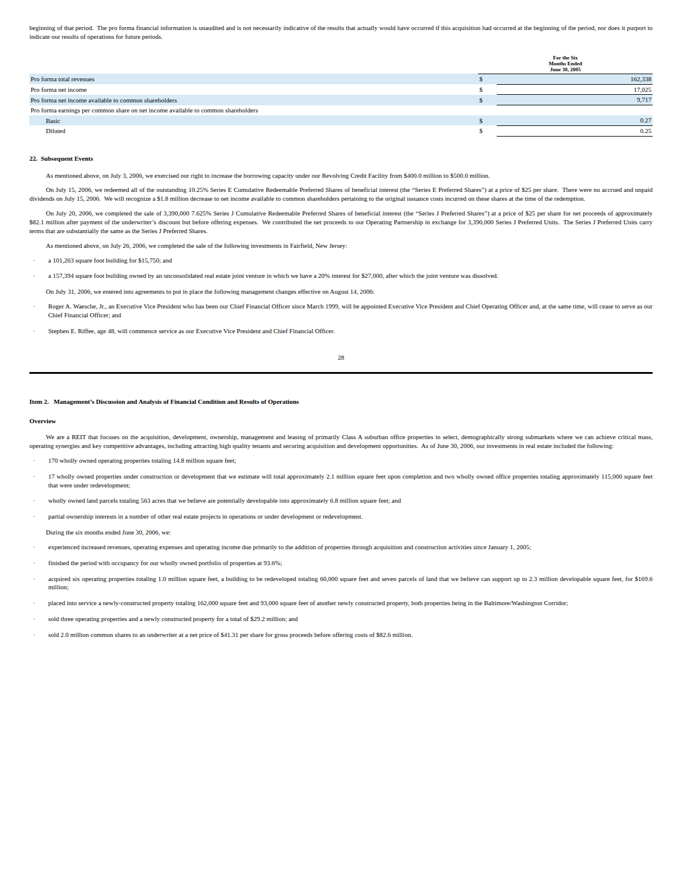beginning of that period. The pro forma financial information is unaudited and is not necessarily indicative of the results that actually would have occurred if this acquisition had occurred at the beginning of the period, nor does it purport to indicate our results of operations for future periods.
| | For the Six Months Ended June 30, 2005 |
| Pro forma total revenues | $ | 162,338 |
| Pro forma net income | $ | 17,025 |
| Pro forma net income available to common shareholders | $ | 9,717 |
| Pro forma earnings per common share on net income available to common shareholders | | |
| Basic | $ | 0.27 |
| Diluted | $ | 0.25 |
22. Subsequent Events
As mentioned above, on July 3, 2006, we exercised our right to increase the borrowing capacity under our Revolving Credit Facility from $400.0 million to $500.0 million.
On July 15, 2006, we redeemed all of the outstanding 10.25% Series E Cumulative Redeemable Preferred Shares of beneficial interest (the “Series E Preferred Shares”) at a price of $25 per share. There were no accrued and unpaid dividends on July 15, 2006. We will recognize a $1.8 million decrease to net income available to common shareholders pertaining to the original issuance costs incurred on these shares at the time of the redemption.
On July 20, 2006, we completed the sale of 3,390,000 7.625% Series J Cumulative Redeemable Preferred Shares of beneficial interest (the “Series J Preferred Shares”) at a price of $25 per share for net proceeds of approximately $82.1 million after payment of the underwriter’s discount but before offering expenses. We contributed the net proceeds to our Operating Partnership in exchange for 3,390,000 Series J Preferred Units. The Series J Preferred Units carry terms that are substantially the same as the Series J Preferred Shares.
As mentioned above, on July 26, 2006, we completed the sale of the following investments in Fairfield, New Jersey:
·
a 101,263 square foot building for $15,750; and
·
a 157,394 square foot building owned by an unconsolidated real estate joint venture in which we have a 20% interest for $27,000, after which the joint venture was dissolved.
On July 31, 2006, we entered into agreements to put in place the following management changes effective on August 14, 2006:
·
Roger A. Waesche, Jr., an Executive Vice President who has been our Chief Financial Officer since March 1999, will be appointed Executive Vice President and Chief Operating Officer and, at the same time, will cease to serve as our Chief Financial Officer; and
·
Stephen E. Riffee, age 48, will commence service as our Executive Vice President and Chief Financial Officer.
28
Item 2. Management’s Discussion and Analysis of Financial Condition and Results of Operations
Overview
We are a REIT that focuses on the acquisition, development, ownership, management and leasing of primarily Class A suburban office properties in select, demographically strong submarkets where we can achieve critical mass, operating synergies and key competitive advantages, including attracting high quality tenants and securing acquisition and development opportunities. As of June 30, 2006, our investments in real estate included the following:
·
170 wholly owned operating properties totaling 14.8 million square feet;
·
17 wholly owned properties under construction or development that we estimate will total approximately 2.1 million square feet upon completion and two wholly owned office properties totaling approximately 115,000 square feet that were under redevelopment;
·
wholly owned land parcels totaling 563 acres that we believe are potentially developable into approximately 6.8 million square feet; and
·
partial ownership interests in a number of other real estate projects in operations or under development or redevelopment.
During the six months ended June 30, 2006, we:
·
experienced increased revenues, operating expenses and operating income due primarily to the addition of properties through acquisition and construction activities since January 1, 2005;
·
finished the period with occupancy for our wholly owned portfolio of properties at 93.6%;
·
acquired six operating properties totaling 1.0 million square feet, a building to be redeveloped totaling 60,000 square feet and seven parcels of land that we believe can support up to 2.3 million developable square feet, for $169.6 million;
·
placed into service a newly-constructed property totaling 162,000 square feet and 93,000 square feet of another newly constructed property, both properties being in the Baltimore/Washington Corridor;
·
sold three operating properties and a newly constructed property for a total of $29.2 million; and
·
sold 2.0 million common shares to an underwriter at a net price of $41.31 per share for gross proceeds before offering costs of $82.6 million.